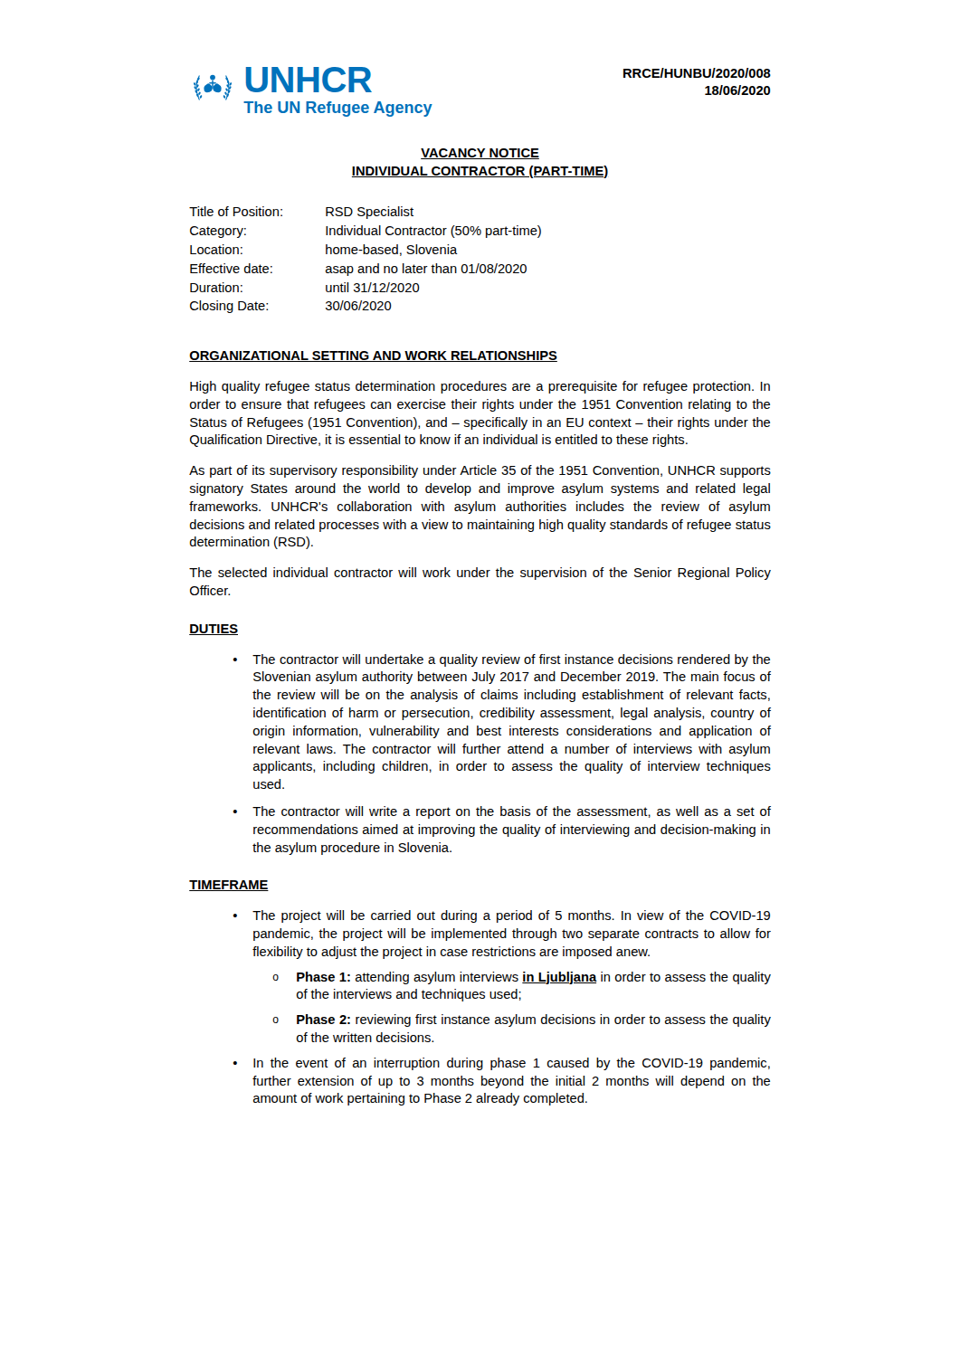UNHCR
The UN Refugee Agency
RRCE/HUNBU/2020/008
18/06/2020
VACANCY NOTICE
INDIVIDUAL CONTRACTOR (PART-TIME)
| Title of Position: | RSD Specialist |
| Category: | Individual Contractor (50% part-time) |
| Location: | home-based, Slovenia |
| Effective date: | asap and no later than 01/08/2020 |
| Duration: | until 31/12/2020 |
| Closing Date: | 30/06/2020 |
ORGANIZATIONAL SETTING AND WORK RELATIONSHIPS
High quality refugee status determination procedures are a prerequisite for refugee protection. In order to ensure that refugees can exercise their rights under the 1951 Convention relating to the Status of Refugees (1951 Convention), and – specifically in an EU context – their rights under the Qualification Directive, it is essential to know if an individual is entitled to these rights.
As part of its supervisory responsibility under Article 35 of the 1951 Convention, UNHCR supports signatory States around the world to develop and improve asylum systems and related legal frameworks. UNHCR's collaboration with asylum authorities includes the review of asylum decisions and related processes with a view to maintaining high quality standards of refugee status determination (RSD).
The selected individual contractor will work under the supervision of the Senior Regional Policy Officer.
DUTIES
The contractor will undertake a quality review of first instance decisions rendered by the Slovenian asylum authority between July 2017 and December 2019. The main focus of the review will be on the analysis of claims including establishment of relevant facts, identification of harm or persecution, credibility assessment, legal analysis, country of origin information, vulnerability and best interests considerations and application of relevant laws. The contractor will further attend a number of interviews with asylum applicants, including children, in order to assess the quality of interview techniques used.
The contractor will write a report on the basis of the assessment, as well as a set of recommendations aimed at improving the quality of interviewing and decision-making in the asylum procedure in Slovenia.
TIMEFRAME
The project will be carried out during a period of 5 months. In view of the COVID-19 pandemic, the project will be implemented through two separate contracts to allow for flexibility to adjust the project in case restrictions are imposed anew.
Phase 1: attending asylum interviews in Ljubljana in order to assess the quality of the interviews and techniques used;
Phase 2: reviewing first instance asylum decisions in order to assess the quality of the written decisions.
In the event of an interruption during phase 1 caused by the COVID-19 pandemic, further extension of up to 3 months beyond the initial 2 months will depend on the amount of work pertaining to Phase 2 already completed.